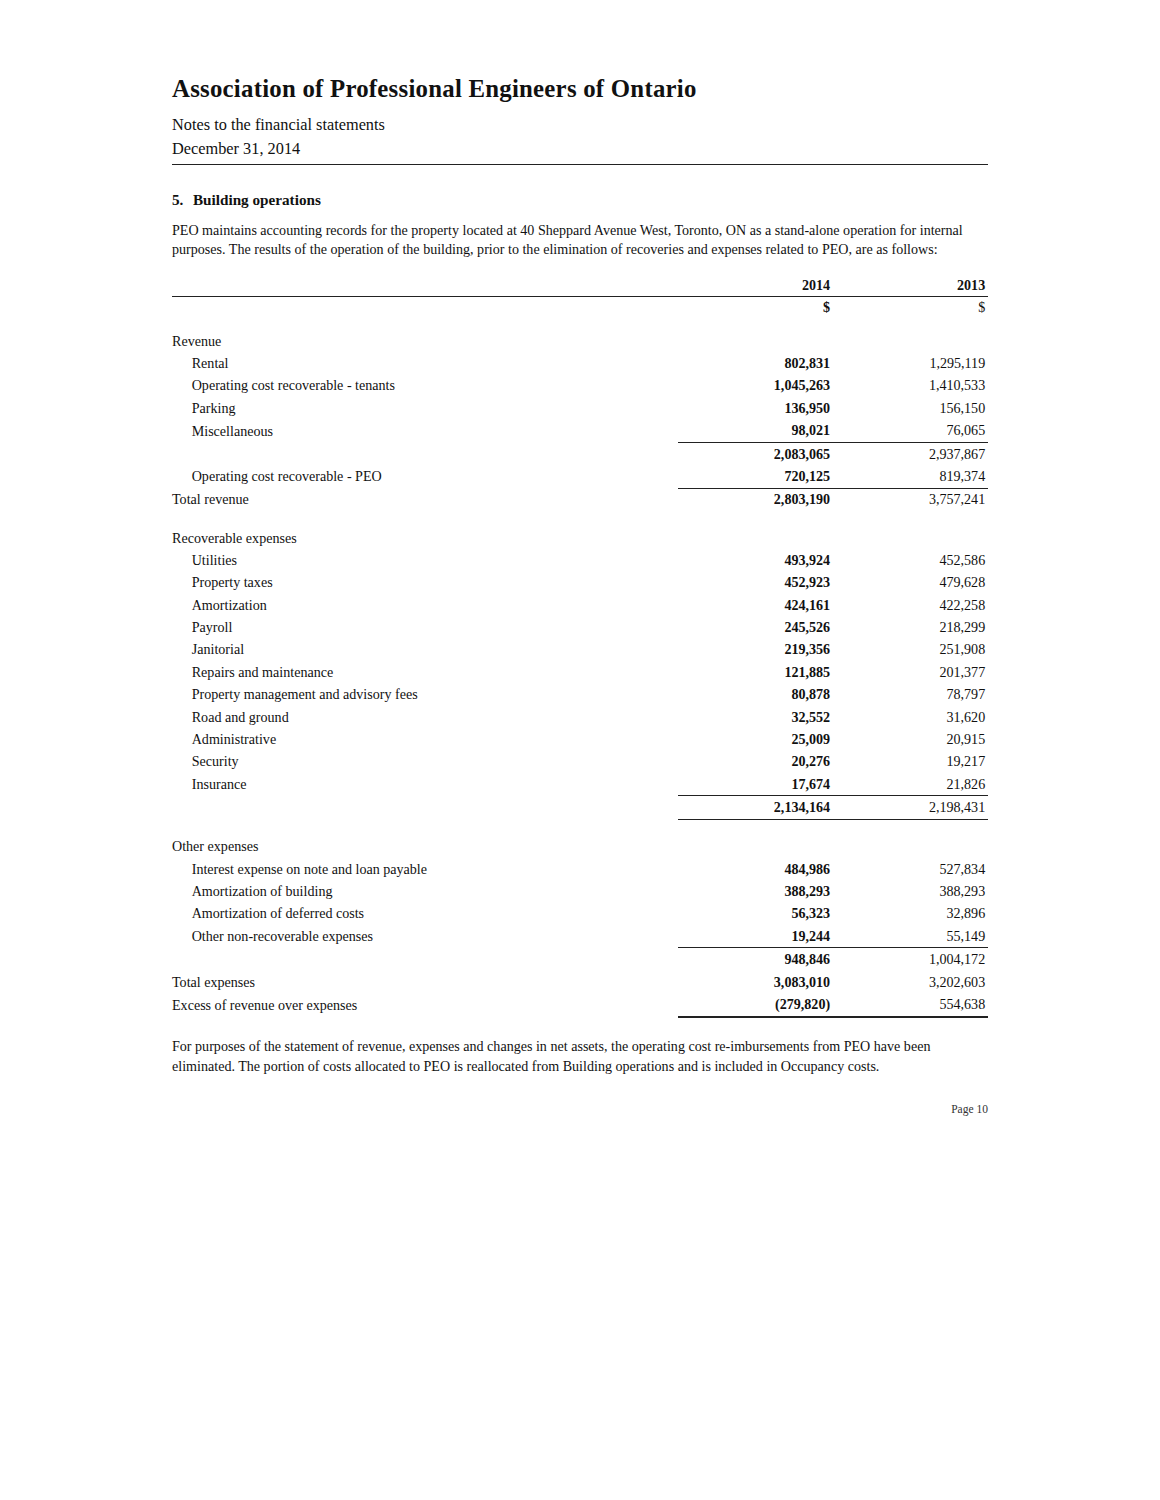Association of Professional Engineers of Ontario
Notes to the financial statements
December 31, 2014
5. Building operations
PEO maintains accounting records for the property located at 40 Sheppard Avenue West, Toronto, ON as a stand-alone operation for internal purposes. The results of the operation of the building, prior to the elimination of recoveries and expenses related to PEO, are as follows:
| | 2014 | 2013 |
| | $ | $ |
| Revenue | | |
| Rental | 802,831 | 1,295,119 |
| Operating cost recoverable - tenants | 1,045,263 | 1,410,533 |
| Parking | 136,950 | 156,150 |
| Miscellaneous | 98,021 | 76,065 |
| | 2,083,065 | 2,937,867 |
| Operating cost recoverable - PEO | 720,125 | 819,374 |
| Total revenue | 2,803,190 | 3,757,241 |
| Recoverable expenses | | |
| Utilities | 493,924 | 452,586 |
| Property taxes | 452,923 | 479,628 |
| Amortization | 424,161 | 422,258 |
| Payroll | 245,526 | 218,299 |
| Janitorial | 219,356 | 251,908 |
| Repairs and maintenance | 121,885 | 201,377 |
| Property management and advisory fees | 80,878 | 78,797 |
| Road and ground | 32,552 | 31,620 |
| Administrative | 25,009 | 20,915 |
| Security | 20,276 | 19,217 |
| Insurance | 17,674 | 21,826 |
| | 2,134,164 | 2,198,431 |
| Other expenses | | |
| Interest expense on note and loan payable | 484,986 | 527,834 |
| Amortization of building | 388,293 | 388,293 |
| Amortization of deferred costs | 56,323 | 32,896 |
| Other non-recoverable expenses | 19,244 | 55,149 |
| | 948,846 | 1,004,172 |
| Total expenses | 3,083,010 | 3,202,603 |
| Excess of revenue over expenses | (279,820) | 554,638 |
For purposes of the statement of revenue, expenses and changes in net assets, the operating cost re-imbursements from PEO have been eliminated. The portion of costs allocated to PEO is reallocated from Building operations and is included in Occupancy costs.
Page 10